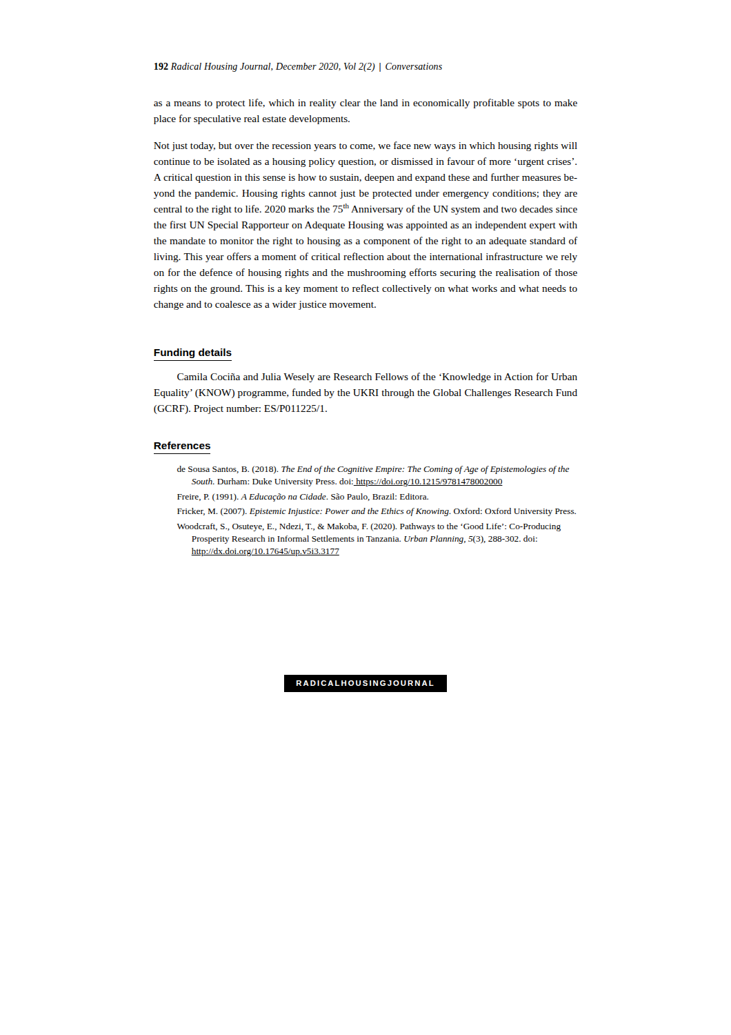192 Radical Housing Journal, December 2020, Vol 2(2) | Conversations
as a means to protect life, which in reality clear the land in economically profitable spots to make place for speculative real estate developments.
Not just today, but over the recession years to come, we face new ways in which housing rights will continue to be isolated as a housing policy question, or dismissed in favour of more ‘urgent crises’. A critical question in this sense is how to sustain, deepen and expand these and further measures beyond the pandemic. Housing rights cannot just be protected under emergency conditions; they are central to the right to life. 2020 marks the 75th Anniversary of the UN system and two decades since the first UN Special Rapporteur on Adequate Housing was appointed as an independent expert with the mandate to monitor the right to housing as a component of the right to an adequate standard of living. This year offers a moment of critical reflection about the international infrastructure we rely on for the defence of housing rights and the mushrooming efforts securing the realisation of those rights on the ground. This is a key moment to reflect collectively on what works and what needs to change and to coalesce as a wider justice movement.
Funding details
Camila Cociña and Julia Wesely are Research Fellows of the ‘Knowledge in Action for Urban Equality’ (KNOW) programme, funded by the UKRI through the Global Challenges Research Fund (GCRF). Project number: ES/P011225/1.
References
de Sousa Santos, B. (2018). The End of the Cognitive Empire: The Coming of Age of Epistemologies of the South. Durham: Duke University Press. doi: https://doi.org/10.1215/9781478002000
Freire, P. (1991). A Educação na Cidade. São Paulo, Brazil: Editora.
Fricker, M. (2007). Epistemic Injustice: Power and the Ethics of Knowing. Oxford: Oxford University Press.
Woodcraft, S., Osuteye, E., Ndezi, T., & Makoba, F. (2020). Pathways to the ‘Good Life’: Co-Producing Prosperity Research in Informal Settlements in Tanzania. Urban Planning, 5(3), 288-302. doi: http://dx.doi.org/10.17645/up.v5i3.3177
RADICALHOUSINGJOURNAL